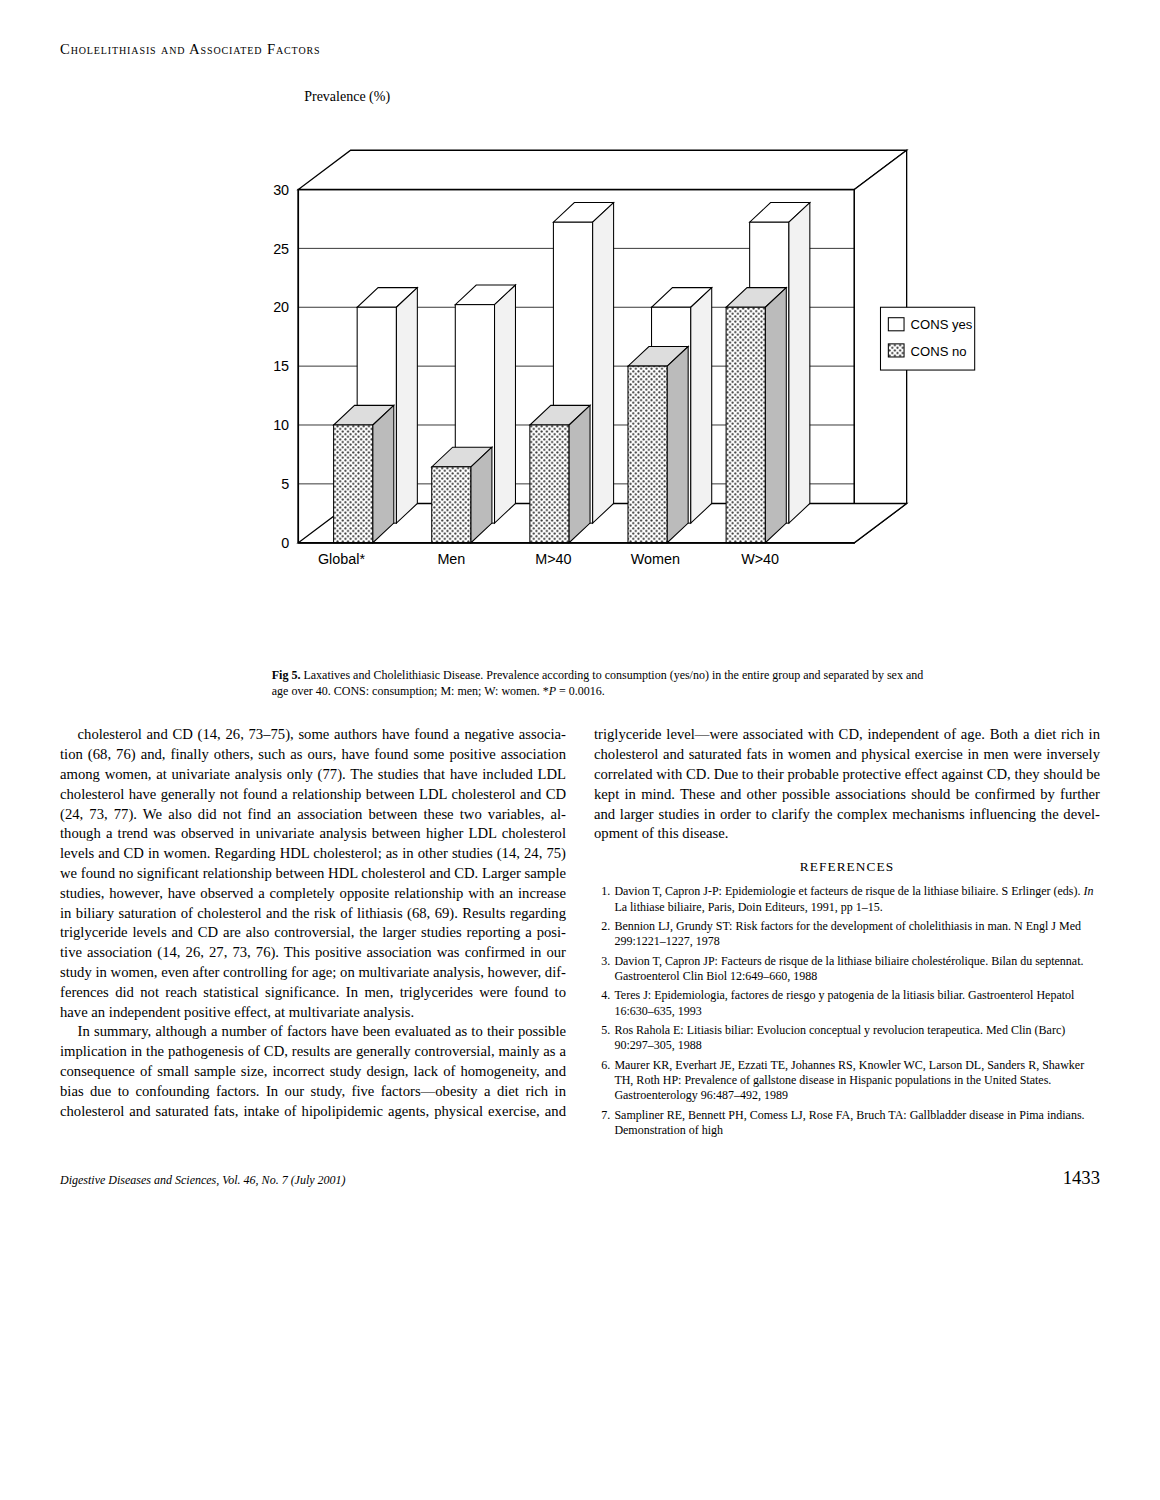Cholelithiasis and Associated Factors
Prevalence (%)
0 5 10 15 20 25 30 Global* Men M>40 Women W>40 CONS yes CONS no
Fig 5. Laxatives and Cholelithiasic Disease. Prevalence according to consumption (yes/no) in the entire group and separated by sex and age over 40. CONS: consumption; M: men; W: women. *P = 0.0016.
cholesterol and CD (14, 26, 73–75), some authors have found a negative association (68, 76) and, finally others, such as ours, have found some positive association among women, at univariate analysis only (77). The studies that have included LDL cholesterol have generally not found a relationship between LDL cholesterol and CD (24, 73, 77). We also did not find an association between these two variables, although a trend was observed in univariate analysis between higher LDL cholesterol levels and CD in women. Regarding HDL cholesterol; as in other studies (14, 24, 75) we found no significant relationship between HDL cholesterol and CD. Larger sample studies, however, have observed a completely opposite relationship with an increase in biliary saturation of cholesterol and the risk of lithiasis (68, 69). Results regarding triglyceride levels and CD are also controversial, the larger studies reporting a positive association (14, 26, 27, 73, 76). This positive association was confirmed in our study in women, even after controlling for age; on multivariate analysis, however, differences did not reach statistical significance. In men, triglycerides were found to have an independent positive effect, at multivariate analysis.
In summary, although a number of factors have been evaluated as to their possible implication in the pathogenesis of CD, results are generally controversial, mainly as a consequence of small sample size, incorrect study design, lack of homogeneity, and bias due to confounding factors. In our study, five factors—obesity a diet rich in cholesterol and saturated fats, intake of hipolipidemic agents, physical exercise, and triglyceride level—were associated with CD, independent of age. Both a diet rich in cholesterol and saturated fats in women and physical exercise in men were inversely correlated with CD. Due to their probable protective effect against CD, they should be kept in mind. These and other possible associations should be confirmed by further and larger studies in order to clarify the complex mechanisms influencing the development of this disease.
REFERENCES
Davion T, Capron J-P: Epidemiologie et facteurs de risque de la lithiase biliaire. S Erlinger (eds). In La lithiase biliaire, Paris, Doin Editeurs, 1991, pp 1–15.
Bennion LJ, Grundy ST: Risk factors for the development of cholelithiasis in man. N Engl J Med 299:1221–1227, 1978
Davion T, Capron JP: Facteurs de risque de la lithiase biliaire cholestérolique. Bilan du septennat. Gastroenterol Clin Biol 12:649–660, 1988
Teres J: Epidemiologia, factores de riesgo y patogenia de la litiasis biliar. Gastroenterol Hepatol 16:630–635, 1993
Ros Rahola E: Litiasis biliar: Evolucion conceptual y revolucion terapeutica. Med Clin (Barc) 90:297–305, 1988
Maurer KR, Everhart JE, Ezzati TE, Johannes RS, Knowler WC, Larson DL, Sanders R, Shawker TH, Roth HP: Prevalence of gallstone disease in Hispanic populations in the United States. Gastroenterology 96:487–492, 1989
Sampliner RE, Bennett PH, Comess LJ, Rose FA, Bruch TA: Gallbladder disease in Pima indians. Demonstration of high
Digestive Diseases and Sciences, Vol. 46, No. 7 (July 2001)
1433